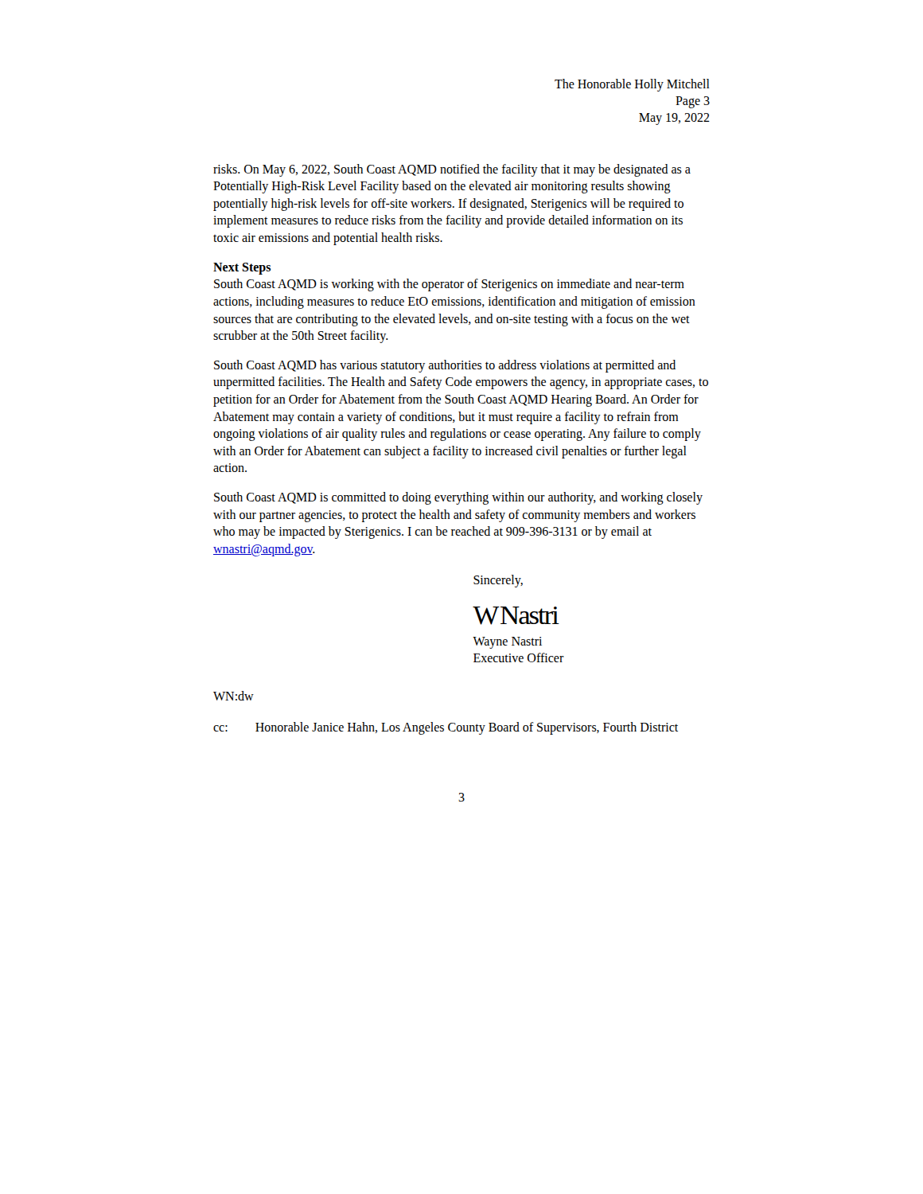The Honorable Holly Mitchell
Page 3
May 19, 2022
risks. On May 6, 2022, South Coast AQMD notified the facility that it may be designated as a Potentially High-Risk Level Facility based on the elevated air monitoring results showing potentially high-risk levels for off-site workers. If designated, Sterigenics will be required to implement measures to reduce risks from the facility and provide detailed information on its toxic air emissions and potential health risks.
Next Steps
South Coast AQMD is working with the operator of Sterigenics on immediate and near-term actions, including measures to reduce EtO emissions, identification and mitigation of emission sources that are contributing to the elevated levels, and on-site testing with a focus on the wet scrubber at the 50th Street facility.
South Coast AQMD has various statutory authorities to address violations at permitted and unpermitted facilities. The Health and Safety Code empowers the agency, in appropriate cases, to petition for an Order for Abatement from the South Coast AQMD Hearing Board. An Order for Abatement may contain a variety of conditions, but it must require a facility to refrain from ongoing violations of air quality rules and regulations or cease operating. Any failure to comply with an Order for Abatement can subject a facility to increased civil penalties or further legal action.
South Coast AQMD is committed to doing everything within our authority, and working closely with our partner agencies, to protect the health and safety of community members and workers who may be impacted by Sterigenics. I can be reached at 909-396-3131 or by email at wnastri@aqmd.gov.
Sincerely,
WNastri
Wayne Nastri
Executive Officer
WN:dw
cc: Honorable Janice Hahn, Los Angeles County Board of Supervisors, Fourth District
3